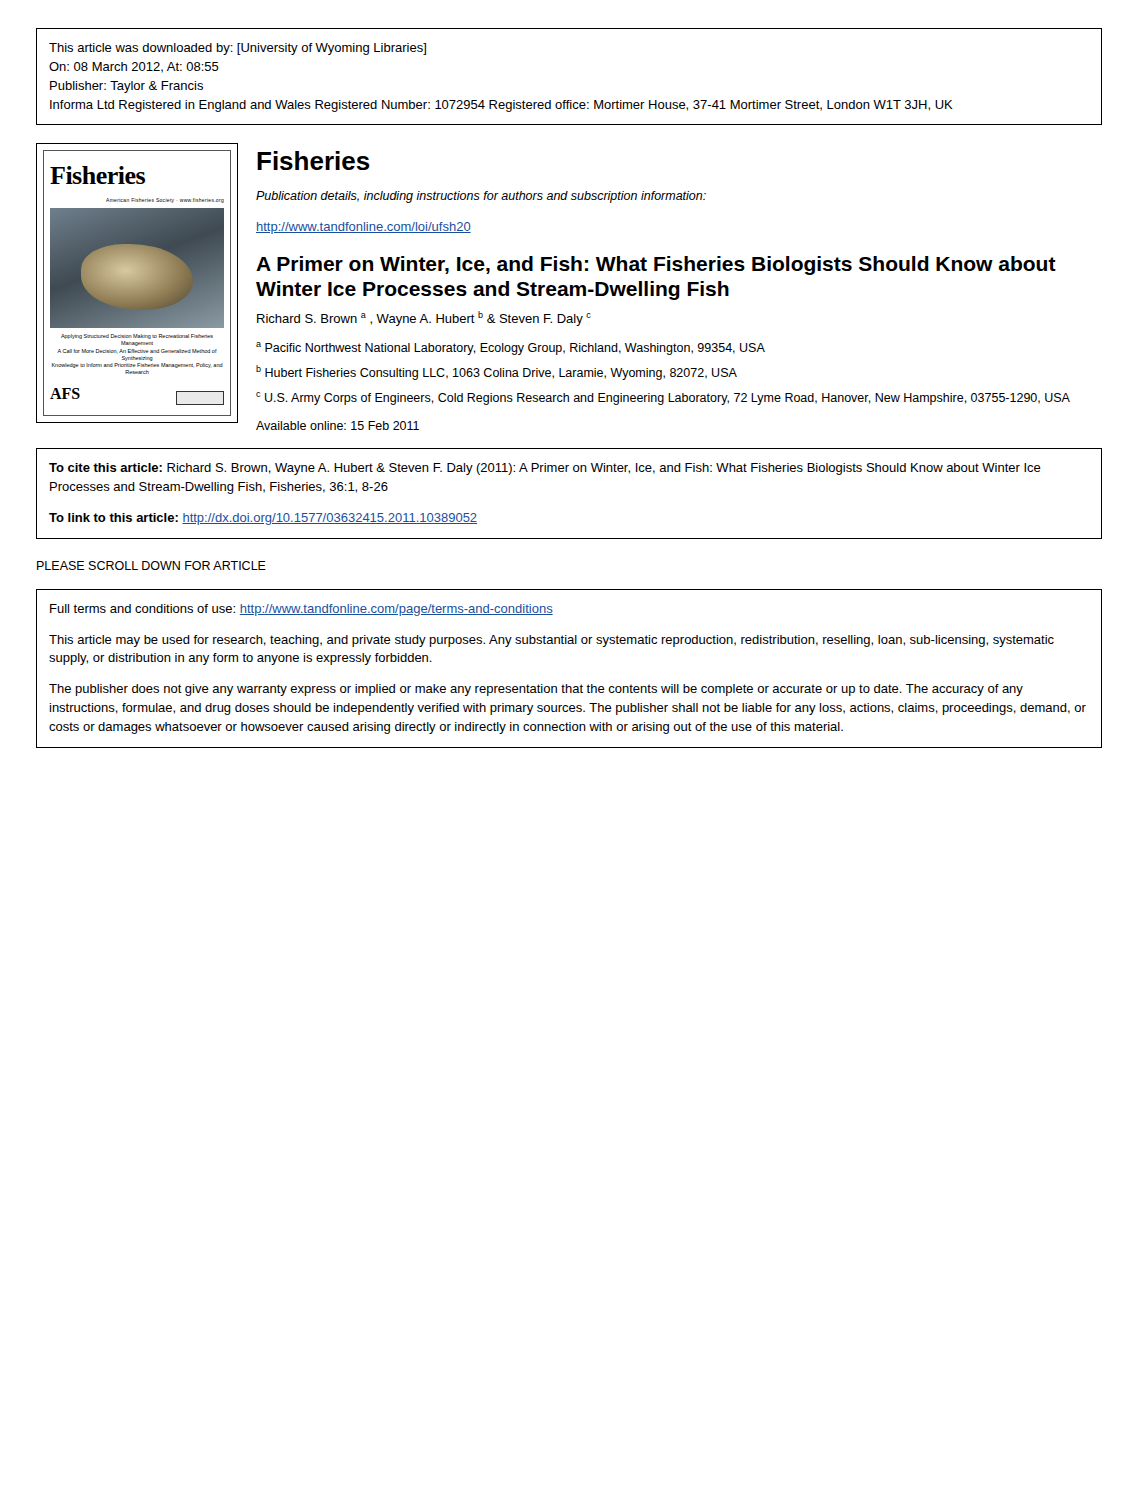This article was downloaded by: [University of Wyoming Libraries]
On: 08 March 2012, At: 08:55
Publisher: Taylor & Francis
Informa Ltd Registered in England and Wales Registered Number: 1072954 Registered office: Mortimer House, 37-41 Mortimer Street, London W1T 3JH, UK
Fisheries
American Fisheries Society · www.fisheries.org
Applying Structured Decision Making to Recreational Fisheries Management
A Call for More Decision, An Effective and Generalized Method of Synthesizing
Knowledge to Inform and Prioritize Fisheries Management, Policy, and Research
AFS
Fisheries
Publication details, including instructions for authors and subscription information:
http://www.tandfonline.com/loi/ufsh20
A Primer on Winter, Ice, and Fish: What Fisheries Biologists Should Know about Winter Ice Processes and Stream-Dwelling Fish
Richard S. Brown a , Wayne A. Hubert b & Steven F. Daly c
a Pacific Northwest National Laboratory, Ecology Group, Richland, Washington, 99354, USA
b Hubert Fisheries Consulting LLC, 1063 Colina Drive, Laramie, Wyoming, 82072, USA
c U.S. Army Corps of Engineers, Cold Regions Research and Engineering Laboratory, 72 Lyme Road, Hanover, New Hampshire, 03755-1290, USA
Available online: 15 Feb 2011
To cite this article: Richard S. Brown, Wayne A. Hubert & Steven F. Daly (2011): A Primer on Winter, Ice, and Fish: What Fisheries Biologists Should Know about Winter Ice Processes and Stream-Dwelling Fish, Fisheries, 36:1, 8-26
To link to this article: http://dx.doi.org/10.1577/03632415.2011.10389052
PLEASE SCROLL DOWN FOR ARTICLE
Full terms and conditions of use: http://www.tandfonline.com/page/terms-and-conditions
This article may be used for research, teaching, and private study purposes. Any substantial or systematic reproduction, redistribution, reselling, loan, sub-licensing, systematic supply, or distribution in any form to anyone is expressly forbidden.
The publisher does not give any warranty express or implied or make any representation that the contents will be complete or accurate or up to date. The accuracy of any instructions, formulae, and drug doses should be independently verified with primary sources. The publisher shall not be liable for any loss, actions, claims, proceedings, demand, or costs or damages whatsoever or howsoever caused arising directly or indirectly in connection with or arising out of the use of this material.